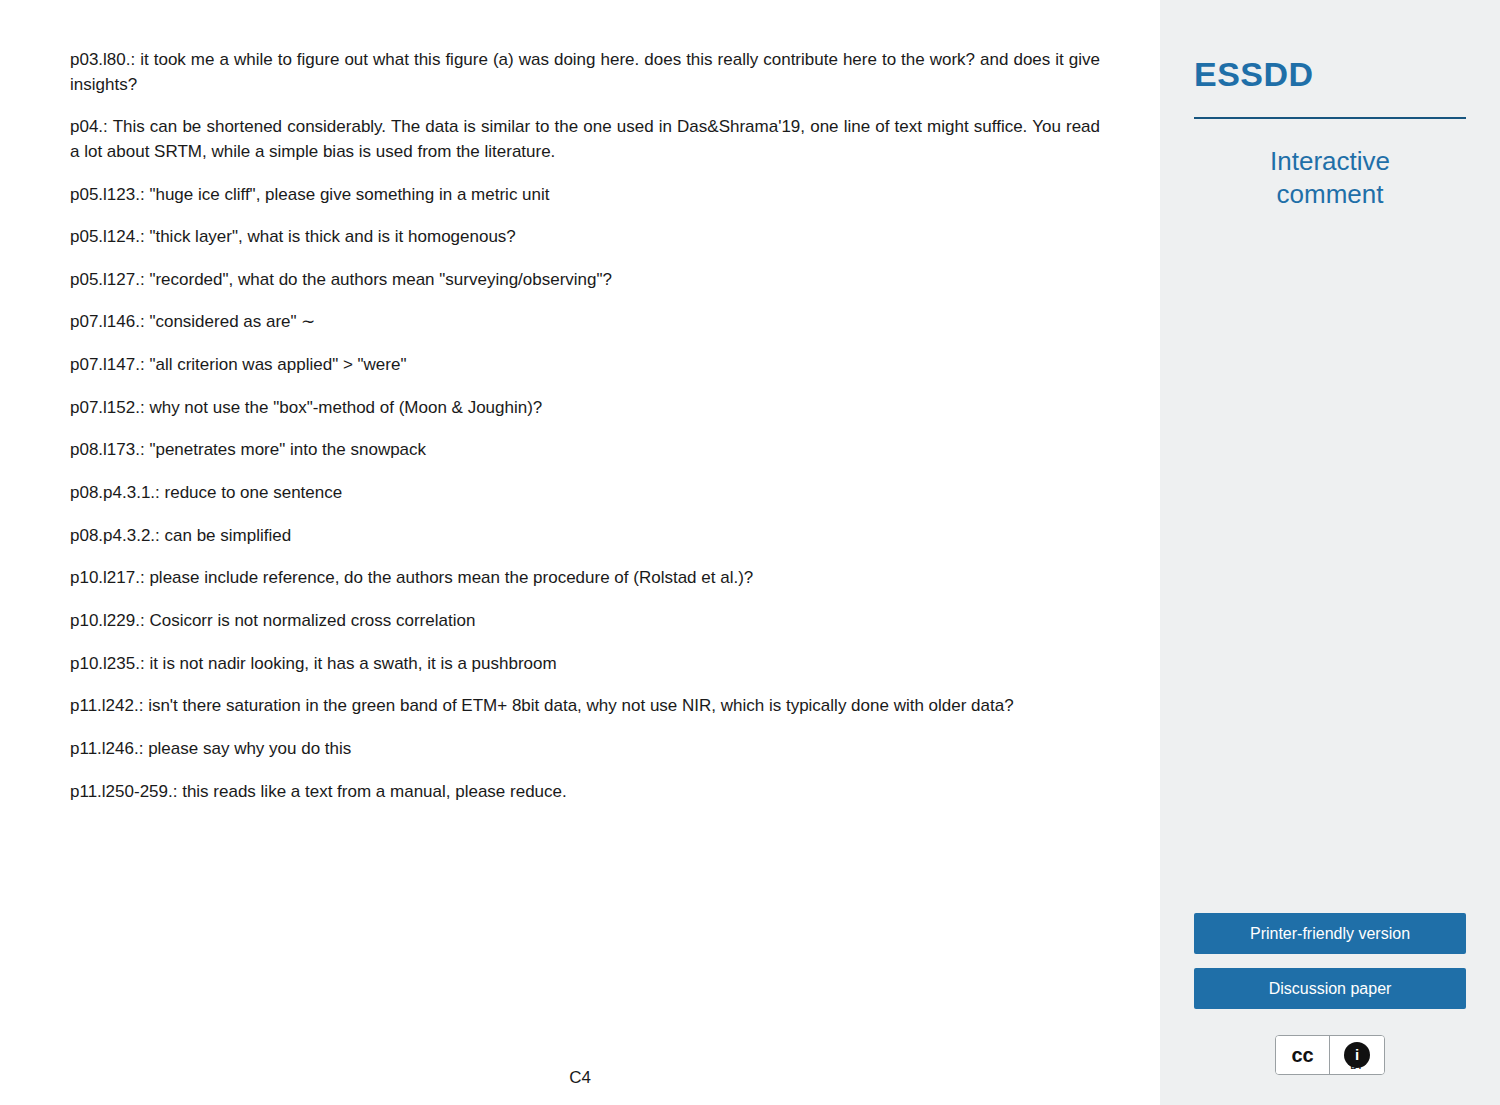p03.l80.: it took me a while to figure out what this figure (a) was doing here. does this really contribute here to the work? and does it give insights?
p04.: This can be shortened considerably. The data is similar to the one used in Das&Shrama'19, one line of text might suffice. You read a lot about SRTM, while a simple bias is used from the literature.
p05.l123.: "huge ice cliff", please give something in a metric unit
p05.l124.: "thick layer", what is thick and is it homogenous?
p05.l127.: "recorded", what do the authors mean "surveying/observing"?
p07.l146.: "considered as are" ∼
p07.l147.: "all criterion was applied" > "were"
p07.l152.: why not use the "box"-method of (Moon & Joughin)?
p08.l173.: "penetrates more" into the snowpack
p08.p4.3.1.: reduce to one sentence
p08.p4.3.2.: can be simplified
p10.l217.: please include reference, do the authors mean the procedure of (Rolstad et al.)?
p10.l229.: Cosicorr is not normalized cross correlation
p10.l235.: it is not nadir looking, it has a swath, it is a pushbroom
p11.l242.: isn't there saturation in the green band of ETM+ 8bit data, why not use NIR, which is typically done with older data?
p11.l246.: please say why you do this
p11.l250-259.: this reads like a text from a manual, please reduce.
C4
ESSDD
Interactive
comment
Printer-friendly version Discussion paper
cc
i
BY